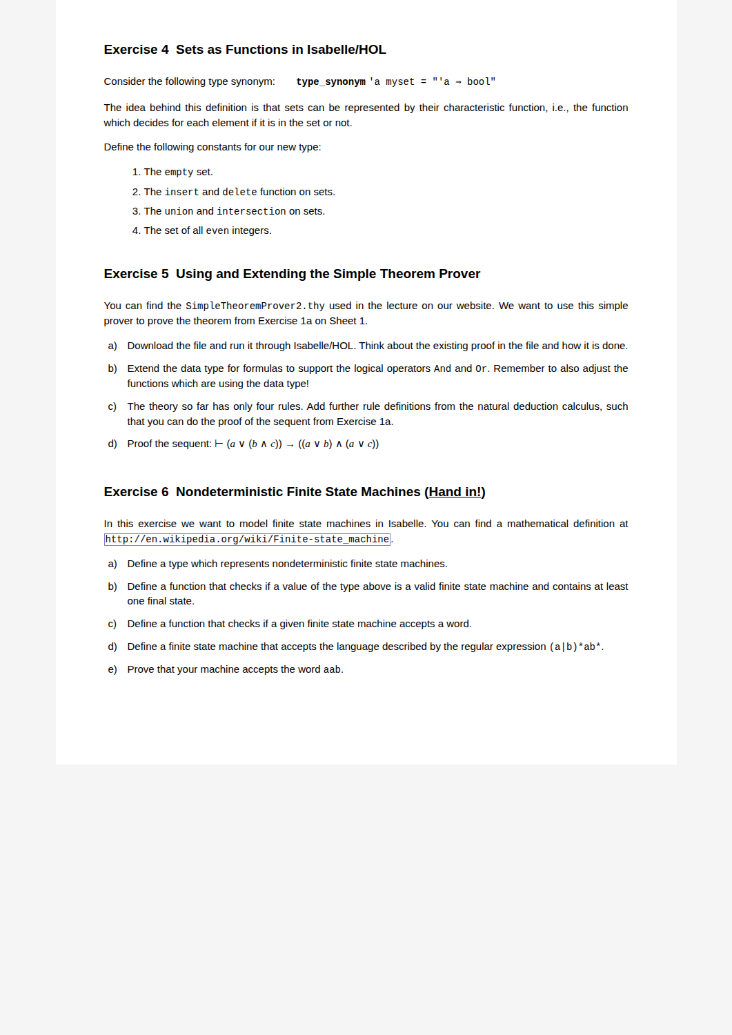Exercise 4 Sets as Functions in Isabelle/HOL
Consider the following type synonym: type_synonym 'a myset = "'a ⇒ bool"
The idea behind this definition is that sets can be represented by their characteristic function, i.e., the function which decides for each element if it is in the set or not.
Define the following constants for our new type:
The empty set.
The insert and delete function on sets.
The union and intersection on sets.
The set of all even integers.
Exercise 5 Using and Extending the Simple Theorem Prover
You can find the SimpleTheoremProver2.thy used in the lecture on our website. We want to use this simple prover to prove the theorem from Exercise 1a on Sheet 1.
Download the file and run it through Isabelle/HOL. Think about the existing proof in the file and how it is done.
Extend the data type for formulas to support the logical operators And and Or. Remember to also adjust the functions which are using the data type!
The theory so far has only four rules. Add further rule definitions from the natural deduction calculus, such that you can do the proof of the sequent from Exercise 1a.
Proof the sequent: ⊢ (a ∨ (b ∧ c)) → ((a ∨ b) ∧ (a ∨ c))
Exercise 6 Nondeterministic Finite State Machines (Hand in!)
In this exercise we want to model finite state machines in Isabelle. You can find a mathematical definition at http://en.wikipedia.org/wiki/Finite-state_machine.
Define a type which represents nondeterministic finite state machines.
Define a function that checks if a value of the type above is a valid finite state machine and contains at least one final state.
Define a function that checks if a given finite state machine accepts a word.
Define a finite state machine that accepts the language described by the regular expression (a|b)*ab*.
Prove that your machine accepts the word aab.